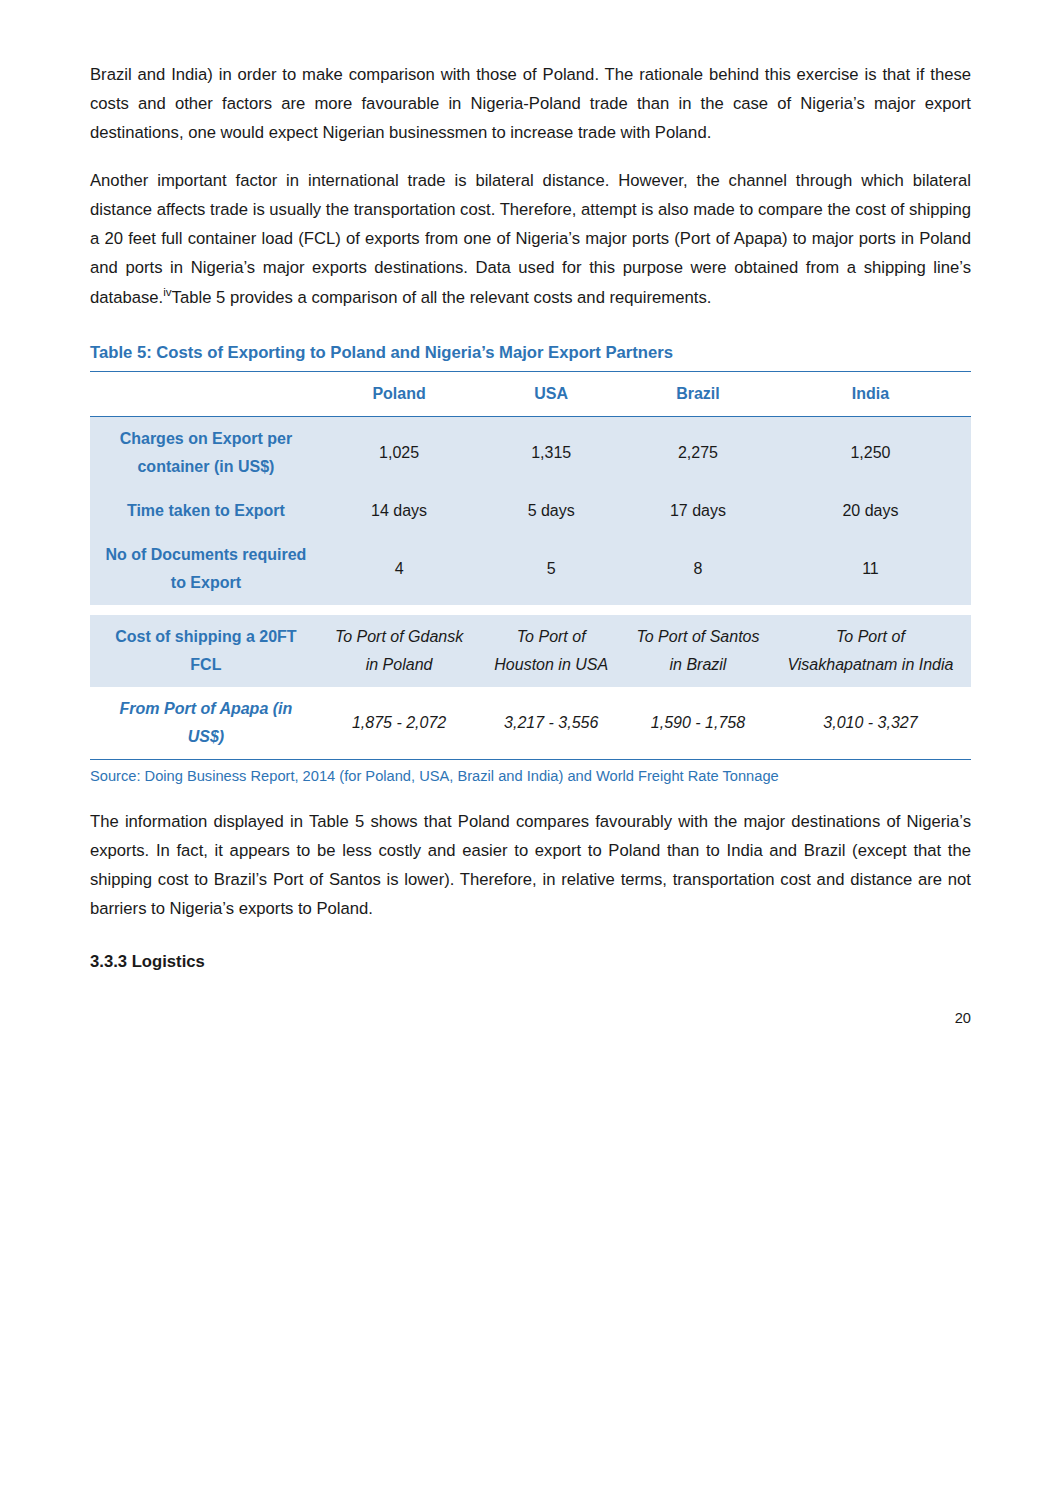Brazil and India) in order to make comparison with those of Poland. The rationale behind this exercise is that if these costs and other factors are more favourable in Nigeria-Poland trade than in the case of Nigeria’s major export destinations, one would expect Nigerian businessmen to increase trade with Poland.
Another important factor in international trade is bilateral distance. However, the channel through which bilateral distance affects trade is usually the transportation cost. Therefore, attempt is also made to compare the cost of shipping a 20 feet full container load (FCL) of exports from one of Nigeria’s major ports (Port of Apapa) to major ports in Poland and ports in Nigeria’s major exports destinations. Data used for this purpose were obtained from a shipping line’s database.ivTable 5 provides a comparison of all the relevant costs and requirements.
Table 5: Costs of Exporting to Poland and Nigeria’s Major Export Partners
| | Poland | USA | Brazil | India |
| --- | --- | --- | --- | --- |
| Charges on Export per container (in US$) | 1,025 | 1,315 | 2,275 | 1,250 |
| Time taken to Export | 14 days | 5 days | 17 days | 20 days |
| No of Documents required to Export | 4 | 5 | 8 | 11 |
| Cost of shipping a 20FT FCL | To Port of Gdansk in Poland | To Port of Houston in USA | To Port of Santos in Brazil | To Port of Visakhapatnam in India |
| From Port of Apapa (in US$) | 1,875 - 2,072 | 3,217 - 3,556 | 1,590 - 1,758 | 3,010 - 3,327 |
Source: Doing Business Report, 2014 (for Poland, USA, Brazil and India) and World Freight Rate Tonnage
The information displayed in Table 5 shows that Poland compares favourably with the major destinations of Nigeria’s exports. In fact, it appears to be less costly and easier to export to Poland than to India and Brazil (except that the shipping cost to Brazil’s Port of Santos is lower). Therefore, in relative terms, transportation cost and distance are not barriers to Nigeria’s exports to Poland.
3.3.3 Logistics
20